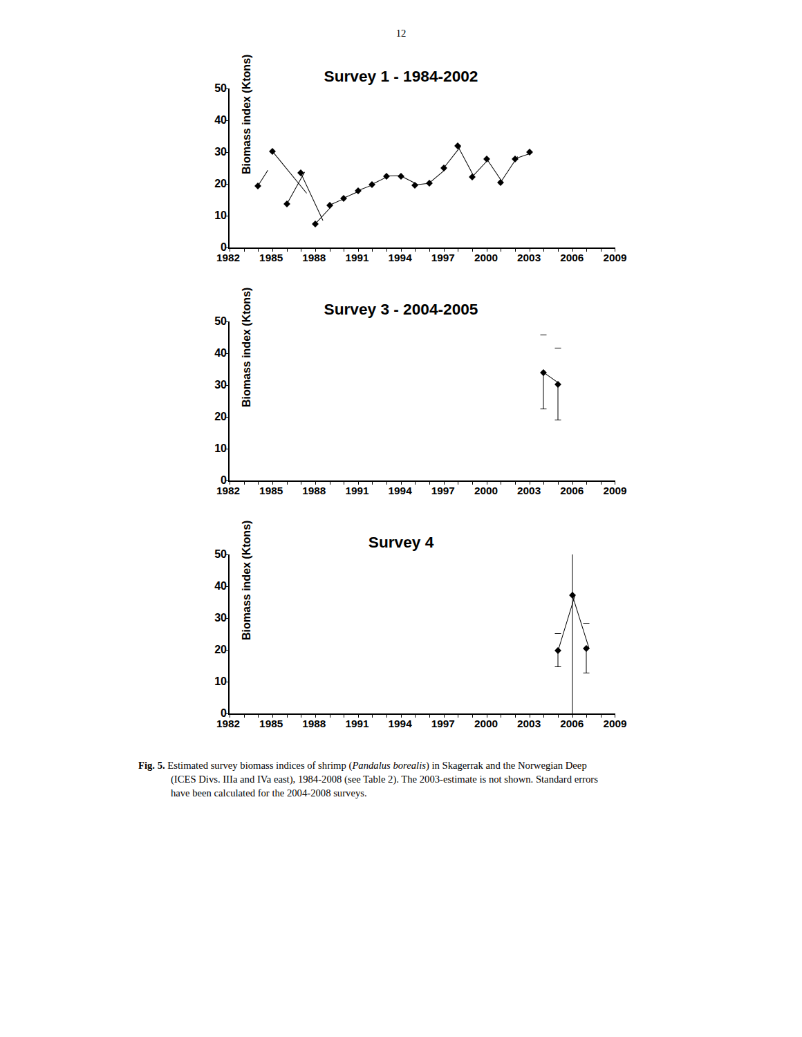12
Survey 1 - 1984-2002
Biomass index (Ktons)
50 40 30 20 10 0
1982 1985 1988 1991 1994 1997 2000 2003 2006 2009
Survey 3 - 2004-2005
Biomass index (Ktons)
50 40 30 20 10 0
1982 1985 1988 1991 1994 1997 2000 2003 2006 2009
Survey 4
Biomass index (Ktons)
50 40 30 20 10 0
1982 1985 1988 1991 1994 1997 2000 2003 2006 2009
Fig. 5. Estimated survey biomass indices of shrimp (Pandalus borealis) in Skagerrak and the Norwegian Deep
(ICES Divs. IIIa and IVa east), 1984-2008 (see Table 2). The 2003-estimate is not shown. Standard errors
have been calculated for the 2004-2008 surveys.